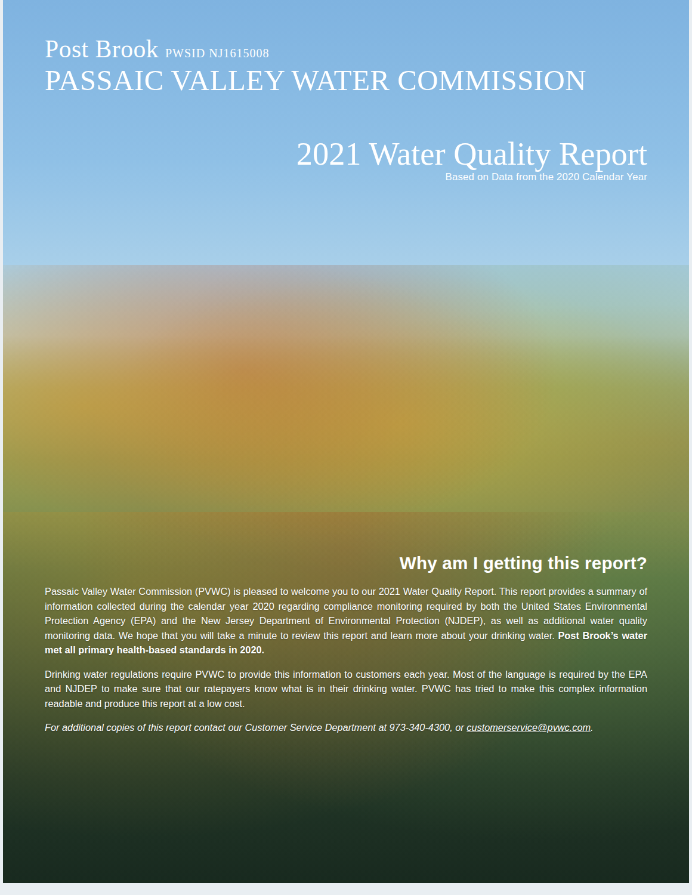Post Brook PWSID NJ1615008
PASSAIC VALLEY WATER COMMISSION
2021 Water Quality Report
Based on Data from the 2020 Calendar Year
Why am I getting this report?
Passaic Valley Water Commission (PVWC) is pleased to welcome you to our 2021 Water Quality Report. This report provides a summary of information collected during the calendar year 2020 regarding compliance monitoring required by both the United States Environmental Protection Agency (EPA) and the New Jersey Department of Environmental Protection (NJDEP), as well as additional water quality monitoring data. We hope that you will take a minute to review this report and learn more about your drinking water. Post Brook’s water met all primary health-based standards in 2020.
Drinking water regulations require PVWC to provide this information to customers each year. Most of the language is required by the EPA and NJDEP to make sure that our ratepayers know what is in their drinking water. PVWC has tried to make this complex information readable and produce this report at a low cost.
For additional copies of this report contact our Customer Service Department at 973-340-4300, or customerservice@pvwc.com.